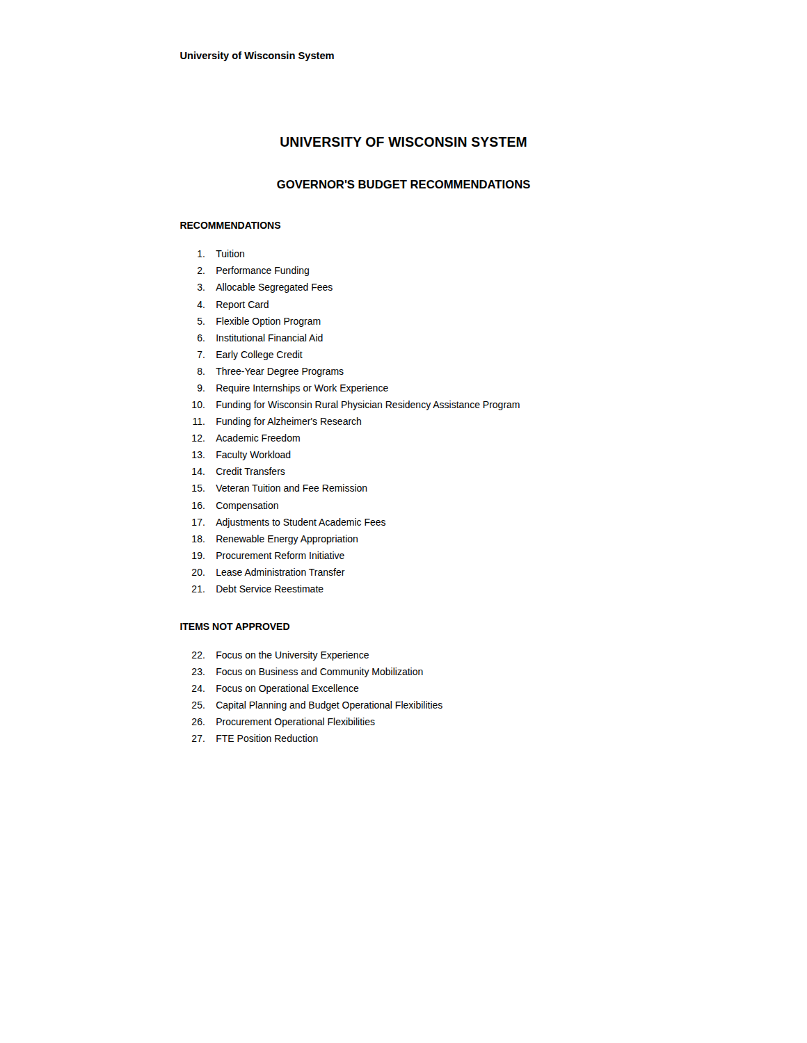University of Wisconsin System
UNIVERSITY OF WISCONSIN SYSTEM
GOVERNOR'S BUDGET RECOMMENDATIONS
RECOMMENDATIONS
Tuition
Performance Funding
Allocable Segregated Fees
Report Card
Flexible Option Program
Institutional Financial Aid
Early College Credit
Three-Year Degree Programs
Require Internships or Work Experience
Funding for Wisconsin Rural Physician Residency Assistance Program
Funding for Alzheimer's Research
Academic Freedom
Faculty Workload
Credit Transfers
Veteran Tuition and Fee Remission
Compensation
Adjustments to Student Academic Fees
Renewable Energy Appropriation
Procurement Reform Initiative
Lease Administration Transfer
Debt Service Reestimate
ITEMS NOT APPROVED
Focus on the University Experience
Focus on Business and Community Mobilization
Focus on Operational Excellence
Capital Planning and Budget Operational Flexibilities
Procurement Operational Flexibilities
FTE Position Reduction